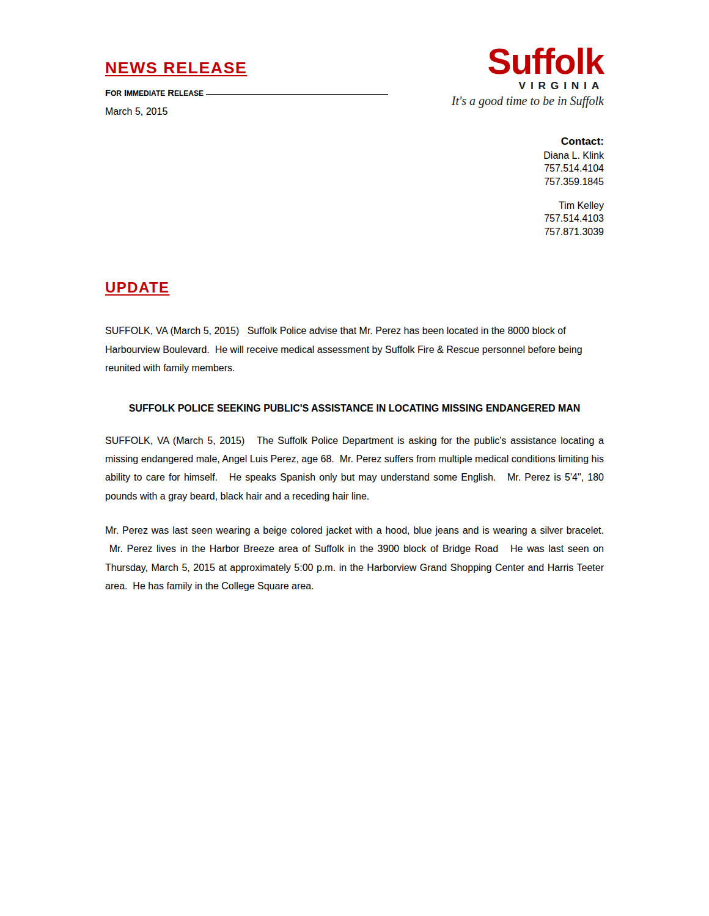NEWS RELEASE
FOR IMMEDIATE RELEASE
March 5, 2015
Suffolk VIRGINIA It's a good time to be in Suffolk
Contact:
Diana L. Klink
757.514.4104
757.359.1845
Tim Kelley
757.514.4103
757.871.3039
UPDATE
SUFFOLK, VA (March 5, 2015) Suffolk Police advise that Mr. Perez has been located in the 8000 block of Harbourview Boulevard. He will receive medical assessment by Suffolk Fire & Rescue personnel before being reunited with family members.
Suffolk Police Seeking Public's Assistance in Locating Missing Endangered Man
SUFFOLK, VA (March 5, 2015) The Suffolk Police Department is asking for the public's assistance locating a missing endangered male, Angel Luis Perez, age 68. Mr. Perez suffers from multiple medical conditions limiting his ability to care for himself. He speaks Spanish only but may understand some English. Mr. Perez is 5'4", 180 pounds with a gray beard, black hair and a receding hair line.
Mr. Perez was last seen wearing a beige colored jacket with a hood, blue jeans and is wearing a silver bracelet. Mr. Perez lives in the Harbor Breeze area of Suffolk in the 3900 block of Bridge Road He was last seen on Thursday, March 5, 2015 at approximately 5:00 p.m. in the Harborview Grand Shopping Center and Harris Teeter area. He has family in the College Square area.